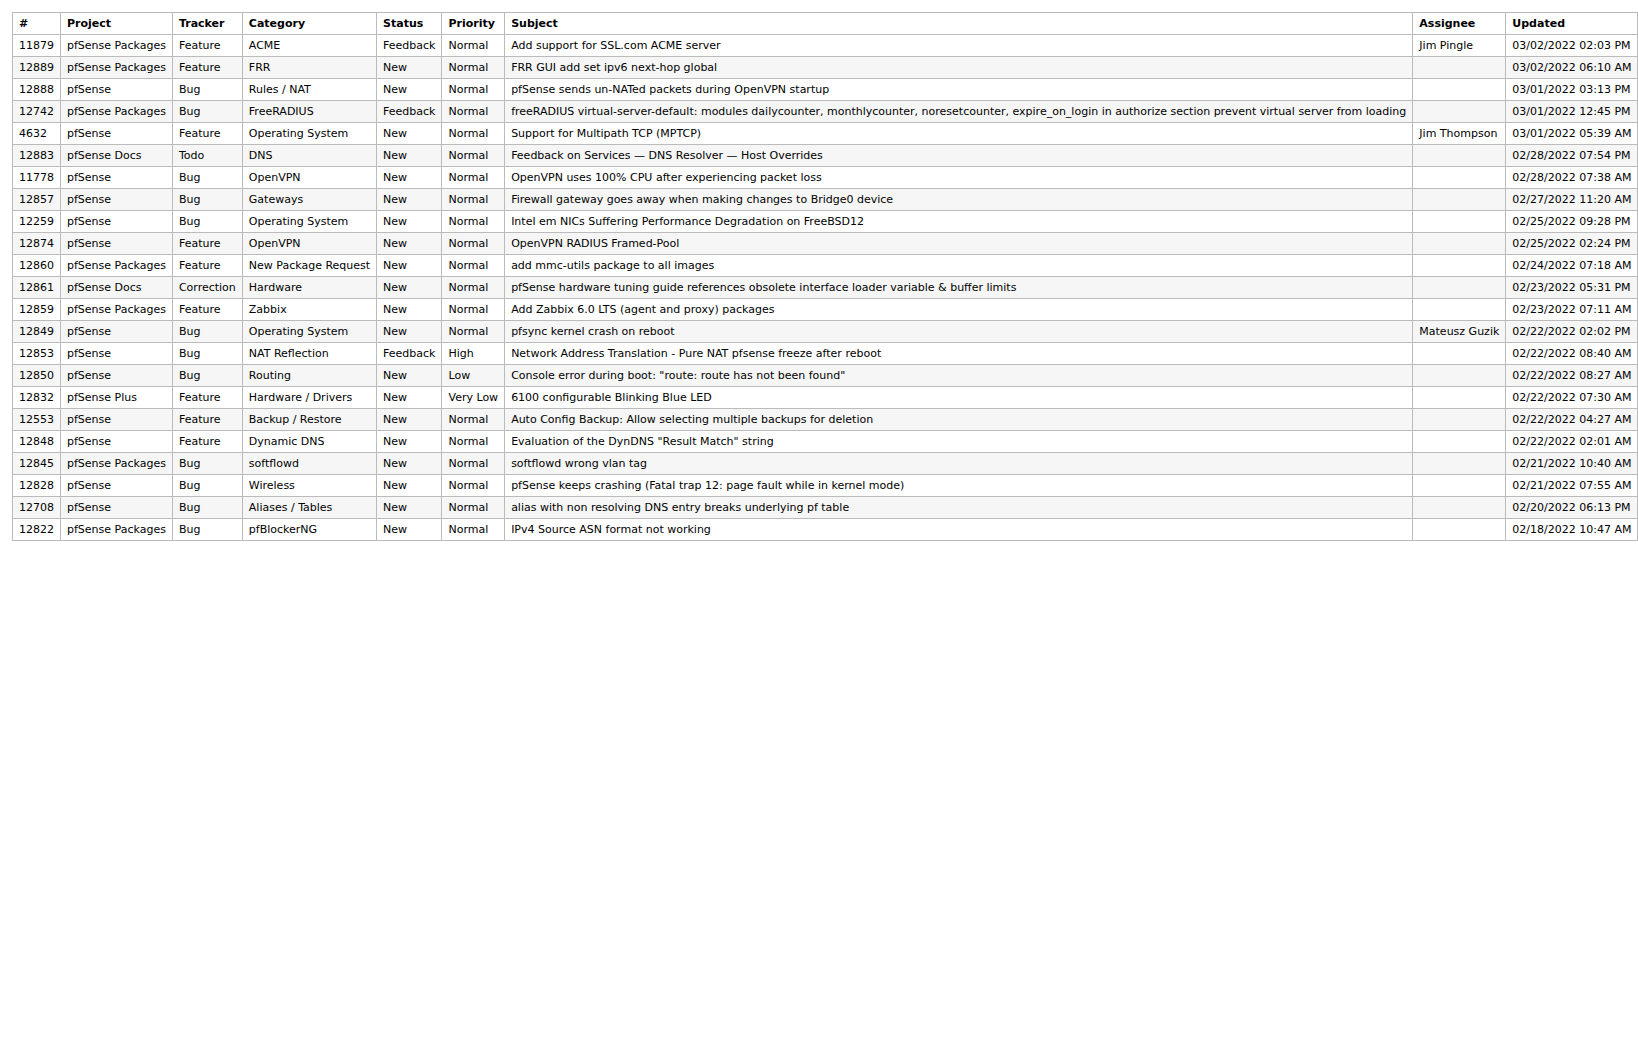Redmine-style issue listing
| # | Project | Tracker | Category | Status | Priority | Subject | Assignee | Updated |
| --- | --- | --- | --- | --- | --- | --- | --- | --- |
| 11879 | pfSense Packages | Feature | ACME | Feedback | Normal | Add support for SSL.com ACME server | Jim Pingle | 03/02/2022 02:03 PM |
| 12889 | pfSense Packages | Feature | FRR | New | Normal | FRR GUI add set ipv6 next-hop global | | 03/02/2022 06:10 AM |
| 12888 | pfSense | Bug | Rules / NAT | New | Normal | pfSense sends un-NATed packets during OpenVPN startup | | 03/01/2022 03:13 PM |
| 12742 | pfSense Packages | Bug | FreeRADIUS | Feedback | Normal | freeRADIUS virtual-server-default: modules dailycounter, monthlycounter, noresetcounter, expire_on_login in authorize section prevent virtual server from loading | | 03/01/2022 12:45 PM |
| 4632 | pfSense | Feature | Operating System | New | Normal | Support for Multipath TCP (MPTCP) | Jim Thompson | 03/01/2022 05:39 AM |
| 12883 | pfSense Docs | Todo | DNS | New | Normal | Feedback on Services — DNS Resolver — Host Overrides | | 02/28/2022 07:54 PM |
| 11778 | pfSense | Bug | OpenVPN | New | Normal | OpenVPN uses 100% CPU after experiencing packet loss | | 02/28/2022 07:38 AM |
| 12857 | pfSense | Bug | Gateways | New | Normal | Firewall gateway goes away when making changes to Bridge0 device | | 02/27/2022 11:20 AM |
| 12259 | pfSense | Bug | Operating System | New | Normal | Intel em NICs Suffering Performance Degradation on FreeBSD12 | | 02/25/2022 09:28 PM |
| 12874 | pfSense | Feature | OpenVPN | New | Normal | OpenVPN RADIUS Framed-Pool | | 02/25/2022 02:24 PM |
| 12860 | pfSense Packages | Feature | New Package Request | New | Normal | add mmc-utils package to all images | | 02/24/2022 07:18 AM |
| 12861 | pfSense Docs | Correction | Hardware | New | Normal | pfSense hardware tuning guide references obsolete interface loader variable & buffer limits | | 02/23/2022 05:31 PM |
| 12859 | pfSense Packages | Feature | Zabbix | New | Normal | Add Zabbix 6.0 LTS (agent and proxy) packages | | 02/23/2022 07:11 AM |
| 12849 | pfSense | Bug | Operating System | New | Normal | pfsync kernel crash on reboot | Mateusz Guzik | 02/22/2022 02:02 PM |
| 12853 | pfSense | Bug | NAT Reflection | Feedback | High | Network Address Translation - Pure NAT pfsense freeze after reboot | | 02/22/2022 08:40 AM |
| 12850 | pfSense | Bug | Routing | New | Low | Console error during boot: "route: route has not been found" | | 02/22/2022 08:27 AM |
| 12832 | pfSense Plus | Feature | Hardware / Drivers | New | Very Low | 6100 configurable Blinking Blue LED | | 02/22/2022 07:30 AM |
| 12553 | pfSense | Feature | Backup / Restore | New | Normal | Auto Config Backup: Allow selecting multiple backups for deletion | | 02/22/2022 04:27 AM |
| 12848 | pfSense | Feature | Dynamic DNS | New | Normal | Evaluation of the DynDNS "Result Match" string | | 02/22/2022 02:01 AM |
| 12845 | pfSense Packages | Bug | softflowd | New | Normal | softflowd wrong vlan tag | | 02/21/2022 10:40 AM |
| 12828 | pfSense | Bug | Wireless | New | Normal | pfSense keeps crashing (Fatal trap 12: page fault while in kernel mode) | | 02/21/2022 07:55 AM |
| 12708 | pfSense | Bug | Aliases / Tables | New | Normal | alias with non resolving DNS entry breaks underlying pf table | | 02/20/2022 06:13 PM |
| 12822 | pfSense Packages | Bug | pfBlockerNG | New | Normal | IPv4 Source ASN format not working | | 02/18/2022 10:47 AM |